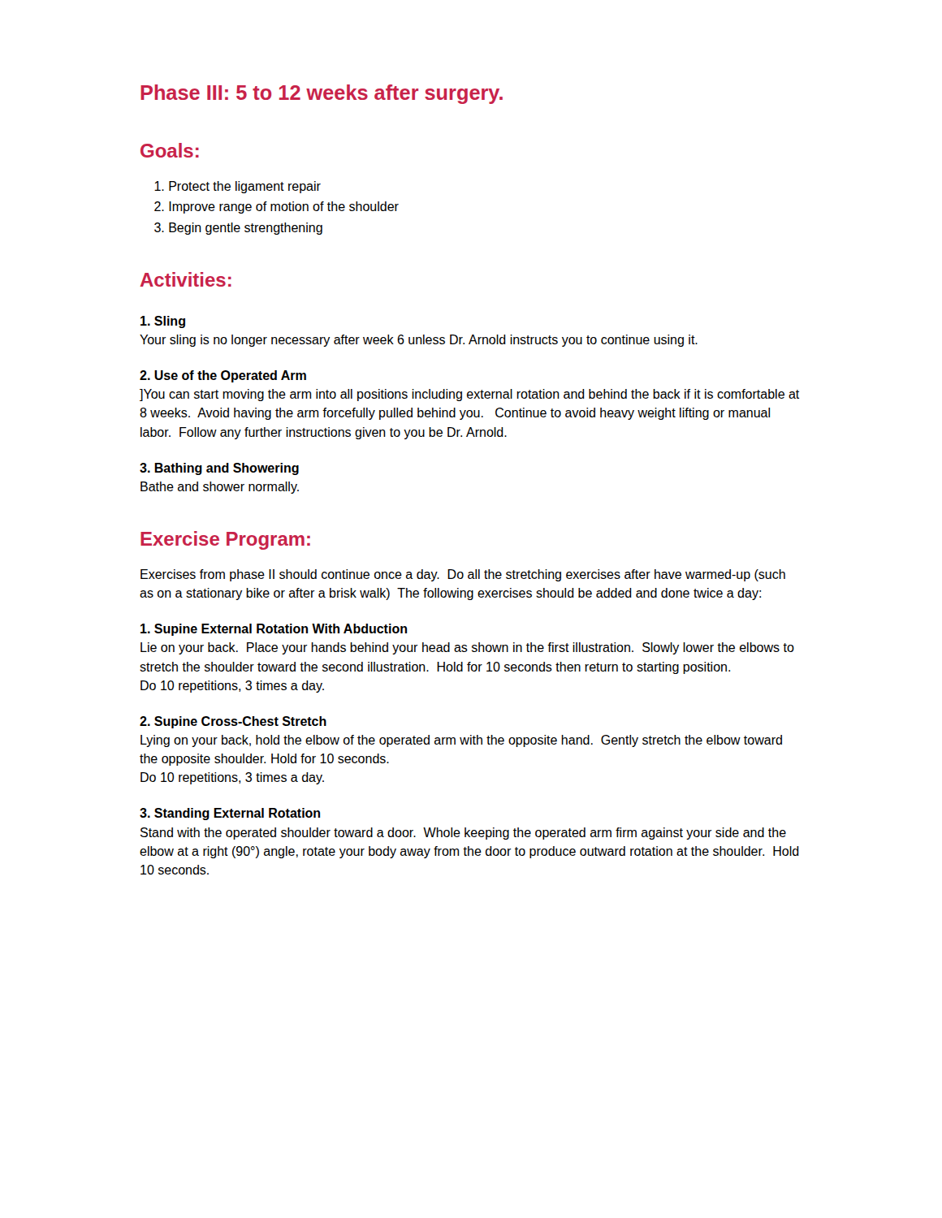Phase III: 5 to 12 weeks after surgery.
Goals:
Protect the ligament repair
Improve range of motion of the shoulder
Begin gentle strengthening
Activities:
1. Sling
Your sling is no longer necessary after week 6 unless Dr. Arnold instructs you to continue using it.
2. Use of the Operated Arm
]You can start moving the arm into all positions including external rotation and behind the back if it is comfortable at 8 weeks. Avoid having the arm forcefully pulled behind you. Continue to avoid heavy weight lifting or manual labor. Follow any further instructions given to you be Dr. Arnold.
3. Bathing and Showering
Bathe and shower normally.
Exercise Program:
Exercises from phase II should continue once a day. Do all the stretching exercises after have warmed-up (such as on a stationary bike or after a brisk walk) The following exercises should be added and done twice a day:
1. Supine External Rotation With Abduction
Lie on your back. Place your hands behind your head as shown in the first illustration. Slowly lower the elbows to stretch the shoulder toward the second illustration. Hold for 10 seconds then return to starting position.
Do 10 repetitions, 3 times a day.
2. Supine Cross-Chest Stretch
Lying on your back, hold the elbow of the operated arm with the opposite hand. Gently stretch the elbow toward the opposite shoulder. Hold for 10 seconds.
Do 10 repetitions, 3 times a day.
3. Standing External Rotation
Stand with the operated shoulder toward a door. Whole keeping the operated arm firm against your side and the elbow at a right (90°) angle, rotate your body away from the door to produce outward rotation at the shoulder. Hold 10 seconds.